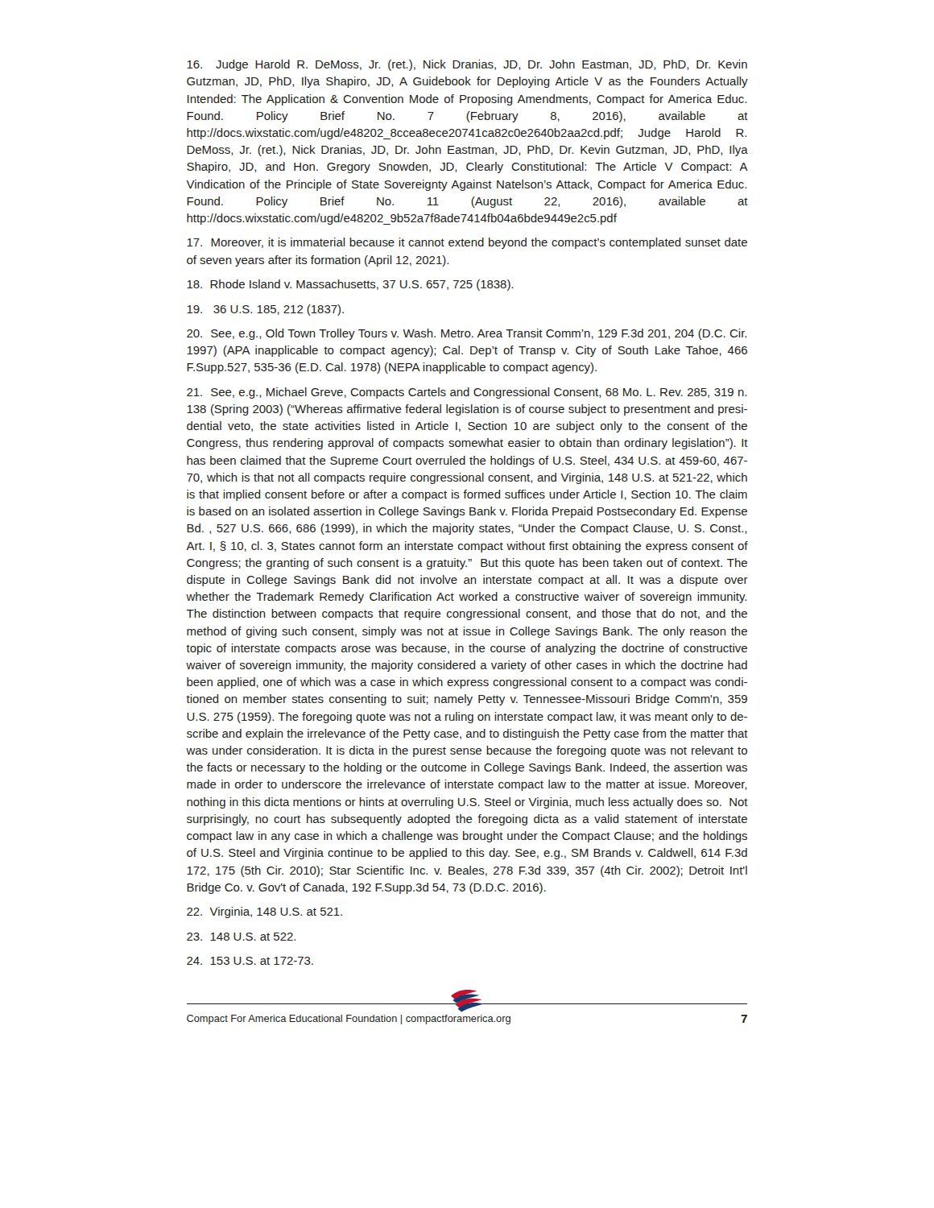16. Judge Harold R. DeMoss, Jr. (ret.), Nick Dranias, JD, Dr. John Eastman, JD, PhD, Dr. Kevin Gutzman, JD, PhD, Ilya Shapiro, JD, A Guidebook for Deploying Article V as the Founders Actually Intended: The Application & Convention Mode of Proposing Amendments, Compact for America Educ. Found. Policy Brief No. 7 (February 8, 2016), available at http://docs.wixstatic.com/ugd/e48202_8ccea8ece20741ca82c0e2640b2aa2cd.pdf; Judge Harold R. DeMoss, Jr. (ret.), Nick Dranias, JD, Dr. John Eastman, JD, PhD, Dr. Kevin Gutzman, JD, PhD, Ilya Shapiro, JD, and Hon. Gregory Snowden, JD, Clearly Constitutional: The Article V Compact: A Vindication of the Principle of State Sovereignty Against Natelson’s Attack, Compact for America Educ. Found. Policy Brief No. 11 (August 22, 2016), available at http://docs.wixstatic.com/ugd/e48202_9b52a7f8ade7414fb04a6bde9449e2c5.pdf
17. Moreover, it is immaterial because it cannot extend beyond the compact’s contemplated sunset date of seven years after its formation (April 12, 2021).
18. Rhode Island v. Massachusetts, 37 U.S. 657, 725 (1838).
19. 36 U.S. 185, 212 (1837).
20. See, e.g., Old Town Trolley Tours v. Wash. Metro. Area Transit Comm’n, 129 F.3d 201, 204 (D.C. Cir. 1997) (APA inapplicable to compact agency); Cal. Dep’t of Transp v. City of South Lake Tahoe, 466 F.Supp.527, 535-36 (E.D. Cal. 1978) (NEPA inapplicable to compact agency).
21. See, e.g., Michael Greve, Compacts Cartels and Congressional Consent, 68 Mo. L. Rev. 285, 319 n. 138 (Spring 2003) (“Whereas affirmative federal legislation is of course subject to presentment and presidential veto, the state activities listed in Article I, Section 10 are subject only to the consent of the Congress, thus rendering approval of compacts somewhat easier to obtain than ordinary legislation”). It has been claimed that the Supreme Court overruled the holdings of U.S. Steel, 434 U.S. at 459-60, 467-70, which is that not all compacts require congressional consent, and Virginia, 148 U.S. at 521-22, which is that implied consent before or after a compact is formed suffices under Article I, Section 10. The claim is based on an isolated assertion in College Savings Bank v. Florida Prepaid Postsecondary Ed. Expense Bd. , 527 U.S. 666, 686 (1999), in which the majority states, “Under the Compact Clause, U. S. Const., Art. I, § 10, cl. 3, States cannot form an interstate compact without first obtaining the express consent of Congress; the granting of such consent is a gratuity.” But this quote has been taken out of context. The dispute in College Savings Bank did not involve an interstate compact at all. It was a dispute over whether the Trademark Remedy Clarification Act worked a constructive waiver of sovereign immunity. The distinction between compacts that require congressional consent, and those that do not, and the method of giving such consent, simply was not at issue in College Savings Bank. The only reason the topic of interstate compacts arose was because, in the course of analyzing the doctrine of constructive waiver of sovereign immunity, the majority considered a variety of other cases in which the doctrine had been applied, one of which was a case in which express congressional consent to a compact was conditioned on member states consenting to suit; namely Petty v. Tennessee-Missouri Bridge Comm'n, 359 U.S. 275 (1959). The foregoing quote was not a ruling on interstate compact law, it was meant only to describe and explain the irrelevance of the Petty case, and to distinguish the Petty case from the matter that was under consideration. It is dicta in the purest sense because the foregoing quote was not relevant to the facts or necessary to the holding or the outcome in College Savings Bank. Indeed, the assertion was made in order to underscore the irrelevance of interstate compact law to the matter at issue. Moreover, nothing in this dicta mentions or hints at overruling U.S. Steel or Virginia, much less actually does so. Not surprisingly, no court has subsequently adopted the foregoing dicta as a valid statement of interstate compact law in any case in which a challenge was brought under the Compact Clause; and the holdings of U.S. Steel and Virginia continue to be applied to this day. See, e.g., SM Brands v. Caldwell, 614 F.3d 172, 175 (5th Cir. 2010); Star Scientific Inc. v. Beales, 278 F.3d 339, 357 (4th Cir. 2002); Detroit Int'l Bridge Co. v. Gov't of Canada, 192 F.Supp.3d 54, 73 (D.D.C. 2016).
22. Virginia, 148 U.S. at 521.
23. 148 U.S. at 522.
24. 153 U.S. at 172-73.
Compact For America Educational Foundation | compactforamerica.org 7